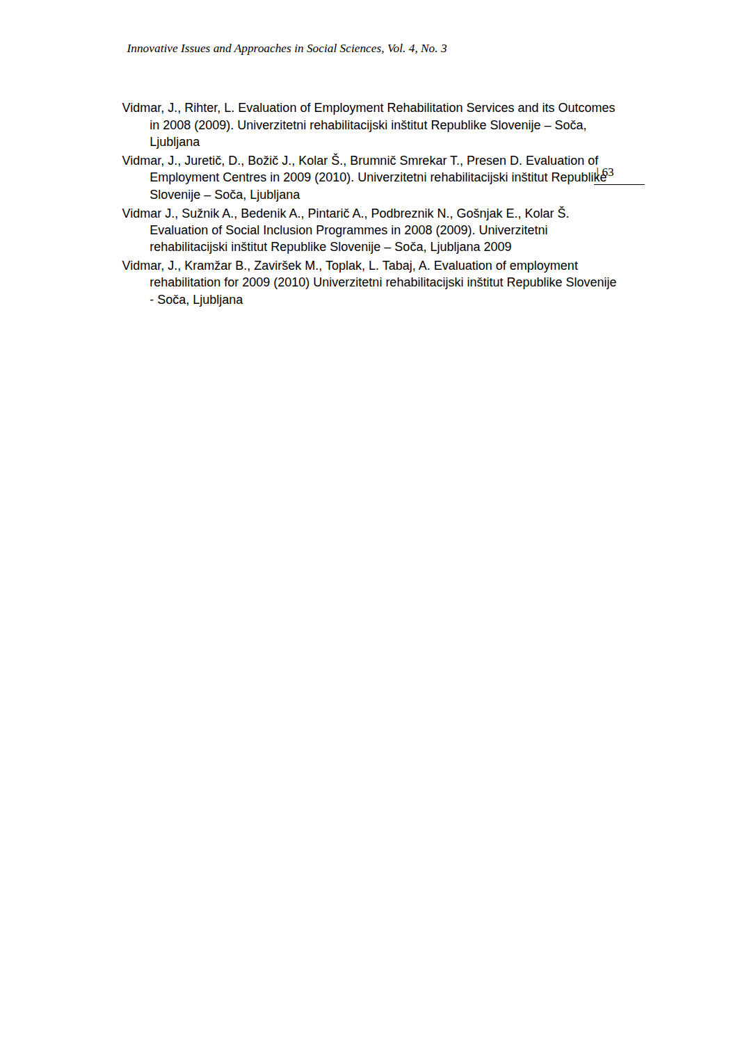Innovative Issues and Approaches in Social Sciences, Vol. 4, No. 3
| 63
Vidmar, J., Rihter, L. Evaluation of Employment Rehabilitation Services and its Outcomes in 2008 (2009). Univerzitetni rehabilitacijski inštitut Republike Slovenije – Soča, Ljubljana
Vidmar, J., Juretič, D., Božič J., Kolar Š., Brumnič Smrekar T., Presen D. Evaluation of Employment Centres in 2009 (2010). Univerzitetni rehabilitacijski inštitut Republike Slovenije – Soča, Ljubljana
Vidmar J., Sužnik A., Bedenik A., Pintarič A., Podbreznik N., Gošnjak E., Kolar Š. Evaluation of Social Inclusion Programmes in 2008 (2009). Univerzitetni rehabilitacijski inštitut Republike Slovenije – Soča, Ljubljana 2009
Vidmar, J., Kramžar B., Zaviršek M., Toplak, L. Tabaj, A. Evaluation of employment rehabilitation for 2009 (2010) Univerzitetni rehabilitacijski inštitut Republike Slovenije - Soča, Ljubljana